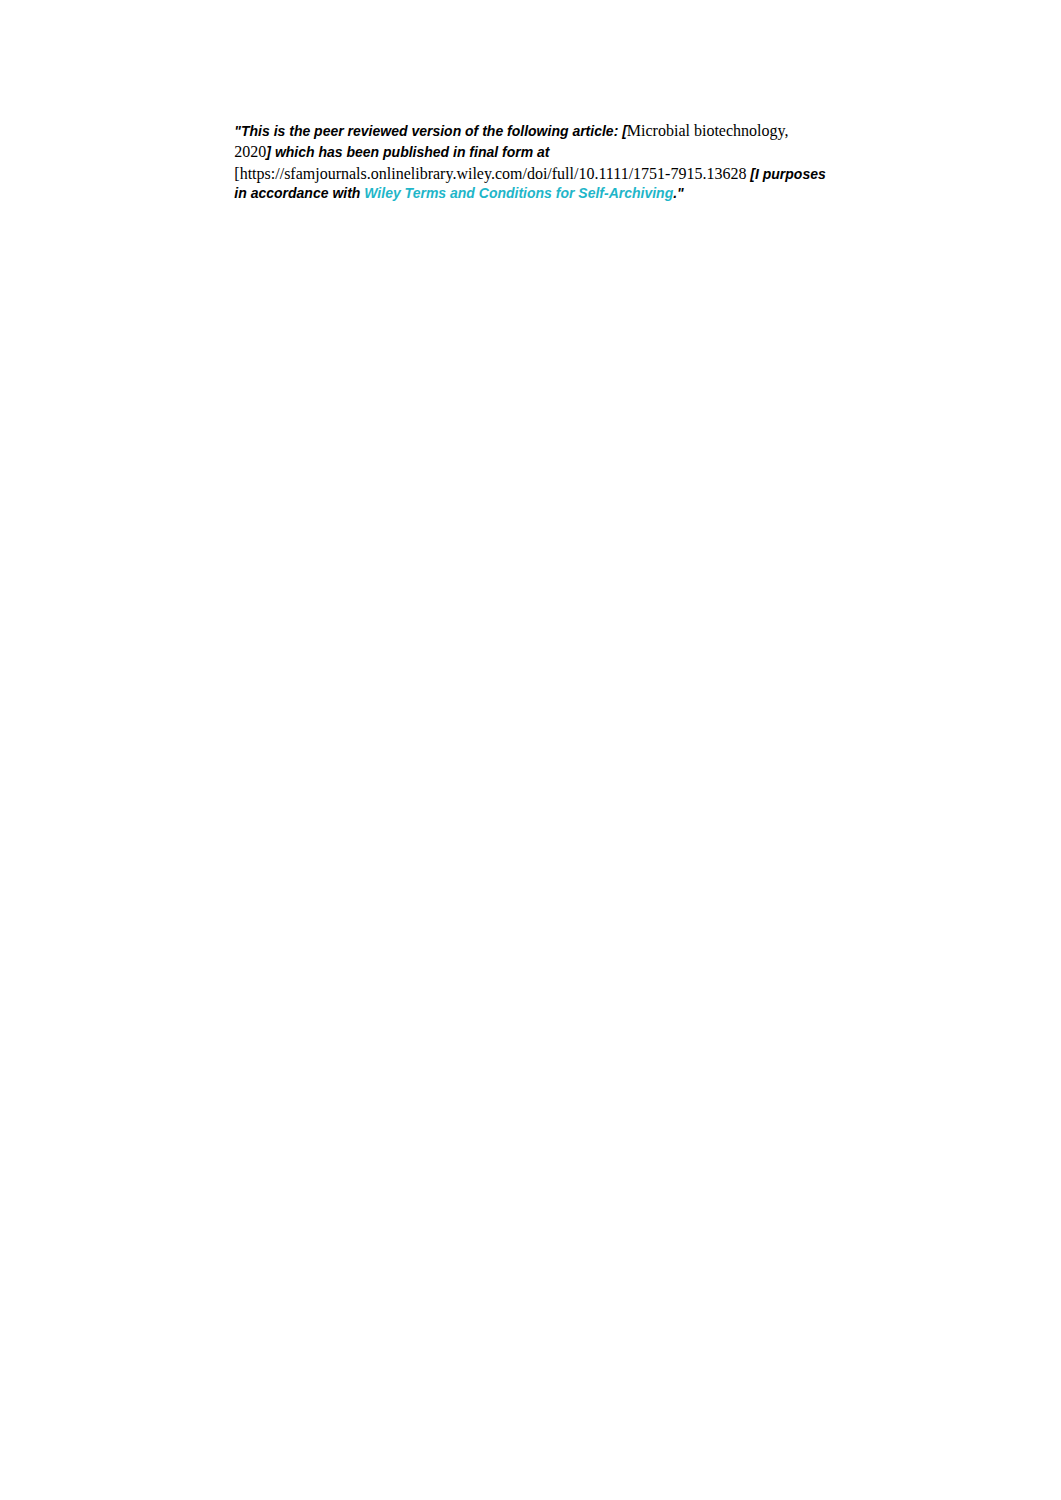"This is the peer reviewed version of the following article: [Microbial biotechnology, 2020] which has been published in final form at [https://sfamjournals.onlinelibrary.wiley.com/doi/full/10.1111/1751-7915.13628 [I purposes in accordance with Wiley Terms and Conditions for Self-Archiving."